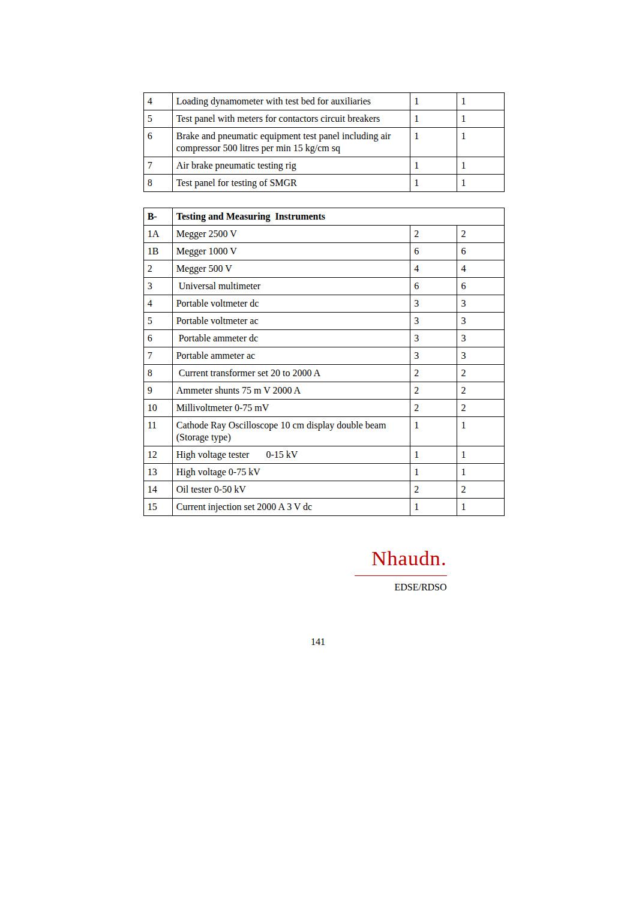| 4 | Loading dynamometer with test bed for auxiliaries | 1 | 1 |
| 5 | Test panel with meters for contactors circuit breakers | 1 | 1 |
| 6 | Brake and pneumatic equipment test panel including air compressor 500 litres per min 15 kg/cm sq | 1 | 1 |
| 7 | Air brake pneumatic testing rig | 1 | 1 |
| 8 | Test panel for testing of SMGR | 1 | 1 |
| B- | Testing and Measuring Instruments |
| 1A | Megger 2500 V | 2 | 2 |
| 1B | Megger 1000 V | 6 | 6 |
| 2 | Megger 500 V | 4 | 4 |
| 3 | Universal multimeter | 6 | 6 |
| 4 | Portable voltmeter dc | 3 | 3 |
| 5 | Portable voltmeter ac | 3 | 3 |
| 6 | Portable ammeter dc | 3 | 3 |
| 7 | Portable ammeter ac | 3 | 3 |
| 8 | Current transformer set 20 to 2000 A | 2 | 2 |
| 9 | Ammeter shunts 75 m V 2000 A | 2 | 2 |
| 10 | Millivoltmeter 0-75 mV | 2 | 2 |
| 11 | Cathode Ray Oscilloscope 10 cm display double beam (Storage type) | 1 | 1 |
| 12 | High voltage tester 0-15 kV | 1 | 1 |
| 13 | High voltage 0-75 kV | 1 | 1 |
| 14 | Oil tester 0-50 kV | 2 | 2 |
| 15 | Current injection set 2000 A 3 V dc | 1 | 1 |
Nhaudn.
EDSE/RDSO
141